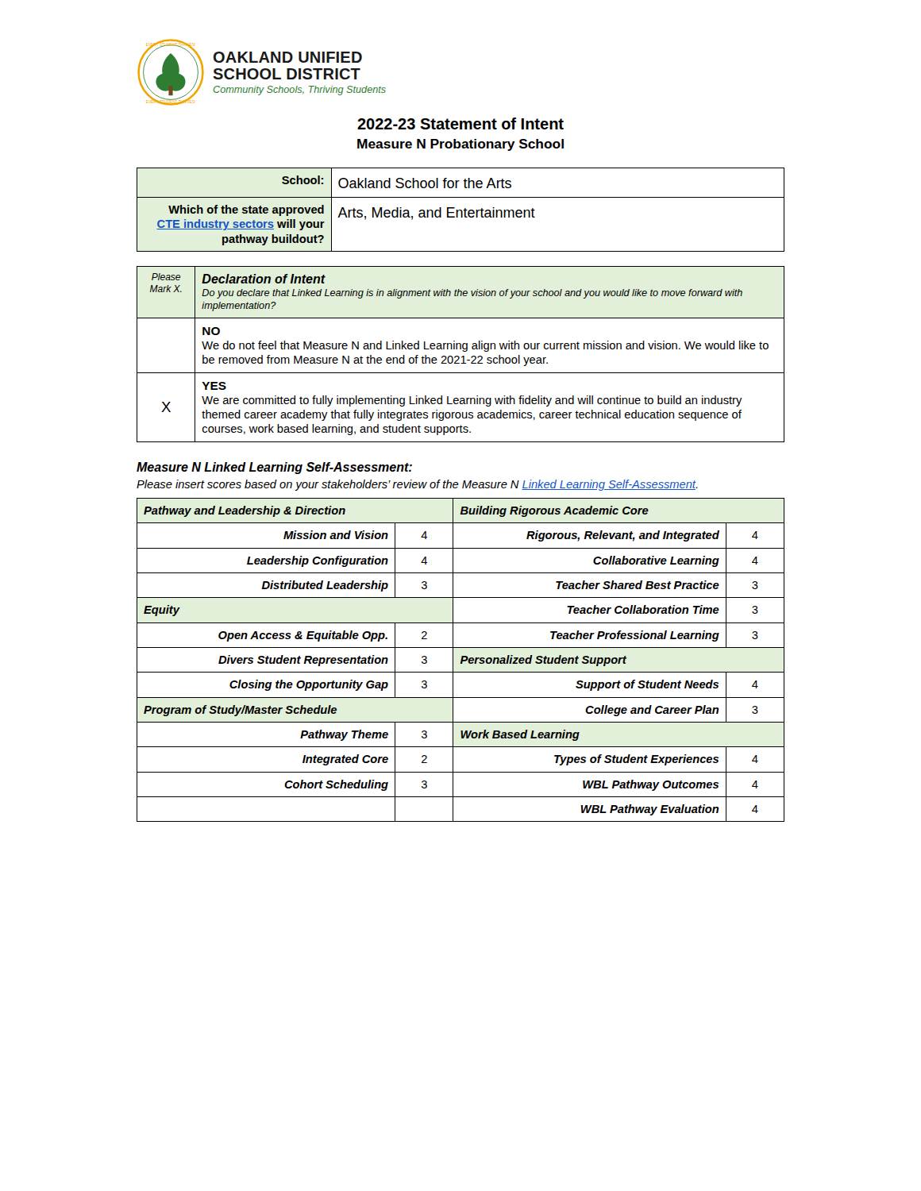EVERY STUDENT THRIVES! EVERY STUDENT THRIVES!
OAKLAND UNIFIED
SCHOOL DISTRICT
Community Schools, Thriving Students
2022-23 Statement of Intent
Measure N Probationary School
| School: | Oakland School for the Arts |
| Which of the state approved CTE industry sectors will your pathway buildout? | Arts, Media, and Entertainment |
| Please Mark X. | Declaration of Intent Do you declare that Linked Learning is in alignment with the vision of your school and you would like to move forward with implementation? |
| | NO We do not feel that Measure N and Linked Learning align with our current mission and vision. We would like to be removed from Measure N at the end of the 2021-22 school year. |
| X | YES We are committed to fully implementing Linked Learning with fidelity and will continue to build an industry themed career academy that fully integrates rigorous academics, career technical education sequence of courses, work based learning, and student supports. |
Measure N Linked Learning Self-Assessment:
Please insert scores based on your stakeholders’ review of the Measure N Linked Learning Self-Assessment.
| Pathway and Leadership & Direction | Building Rigorous Academic Core |
| Mission and Vision | 4 | Rigorous, Relevant, and Integrated | 4 |
| Leadership Configuration | 4 | Collaborative Learning | 4 |
| Distributed Leadership | 3 | Teacher Shared Best Practice | 3 |
| Equity | Teacher Collaboration Time | 3 |
| Open Access & Equitable Opp. | 2 | Teacher Professional Learning | 3 |
| Divers Student Representation | 3 | Personalized Student Support |
| Closing the Opportunity Gap | 3 | Support of Student Needs | 4 |
| Program of Study/Master Schedule | College and Career Plan | 3 |
| Pathway Theme | 3 | Work Based Learning |
| Integrated Core | 2 | Types of Student Experiences | 4 |
| Cohort Scheduling | 3 | WBL Pathway Outcomes | 4 |
| | | WBL Pathway Evaluation | 4 |